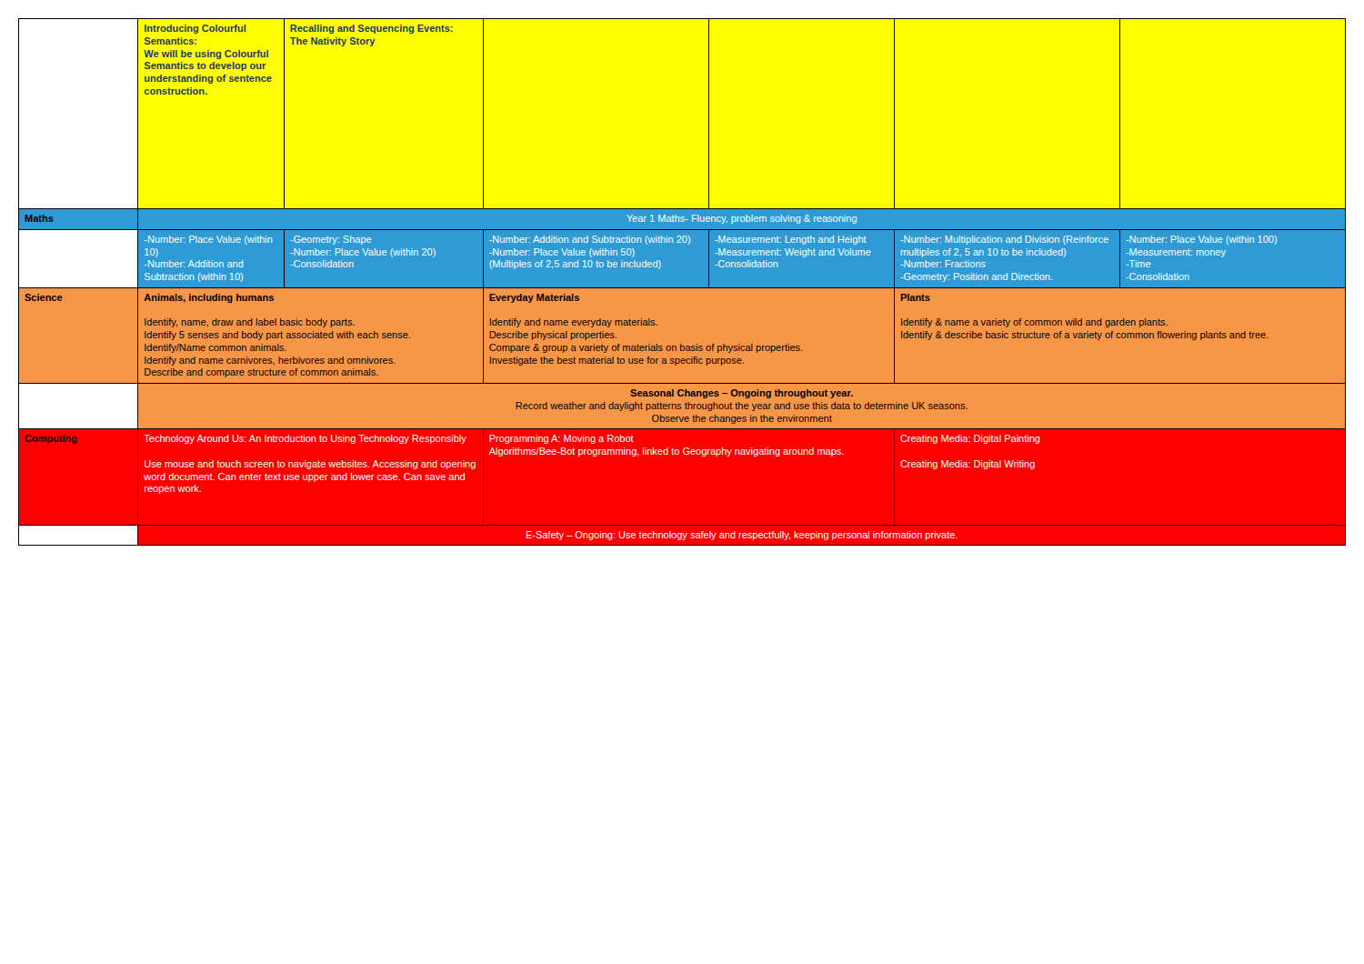| | Introducing Colourful Semantics: We will be using Colourful Semantics to develop our understanding of sentence construction. | Recalling and Sequencing Events: The Nativity Story | | | | |
| Maths | Year 1 Maths- Fluency, problem solving & reasoning |
| | -Number: Place Value (within 10) -Number: Addition and Subtraction (within 10) | -Geometry: Shape -Number: Place Value (within 20) -Consolidation | -Number: Addition and Subtraction (within 20) -Number: Place Value (within 50) (Multiples of 2,5 and 10 to be included) | -Measurement: Length and Height -Measurement: Weight and Volume -Consolidation | -Number: Multiplication and Division (Reinforce multiples of 2, 5 an 10 to be included) -Number: Fractions -Geometry: Position and Direction. | -Number: Place Value (within 100) -Measurement: money -Time -Consolidation |
| Science | Animals, including humans Identify, name, draw and label basic body parts. Identify 5 senses and body part associated with each sense. Identify/Name common animals. Identify and name carnivores, herbivores and omnivores. Describe and compare structure of common animals. | Everyday Materials Identify and name everyday materials. Describe physical properties. Compare & group a variety of materials on basis of physical properties. Investigate the best material to use for a specific purpose. | Plants Identify & name a variety of common wild and garden plants. Identify & describe basic structure of a variety of common flowering plants and tree. |
| | Seasonal Changes – Ongoing throughout year. Record weather and daylight patterns throughout the year and use this data to determine UK seasons. Observe the changes in the environment |
| Computing | Technology Around Us: An Introduction to Using Technology Responsibly Use mouse and touch screen to navigate websites. Accessing and opening word document. Can enter text use upper and lower case. Can save and reopen work. | Programming A: Moving a Robot Algorithms/Bee-Bot programming, linked to Geography navigating around maps. | Creating Media: Digital Painting Creating Media: Digital Writing |
| | E-Safety – Ongoing: Use technology safely and respectfully, keeping personal information private. |